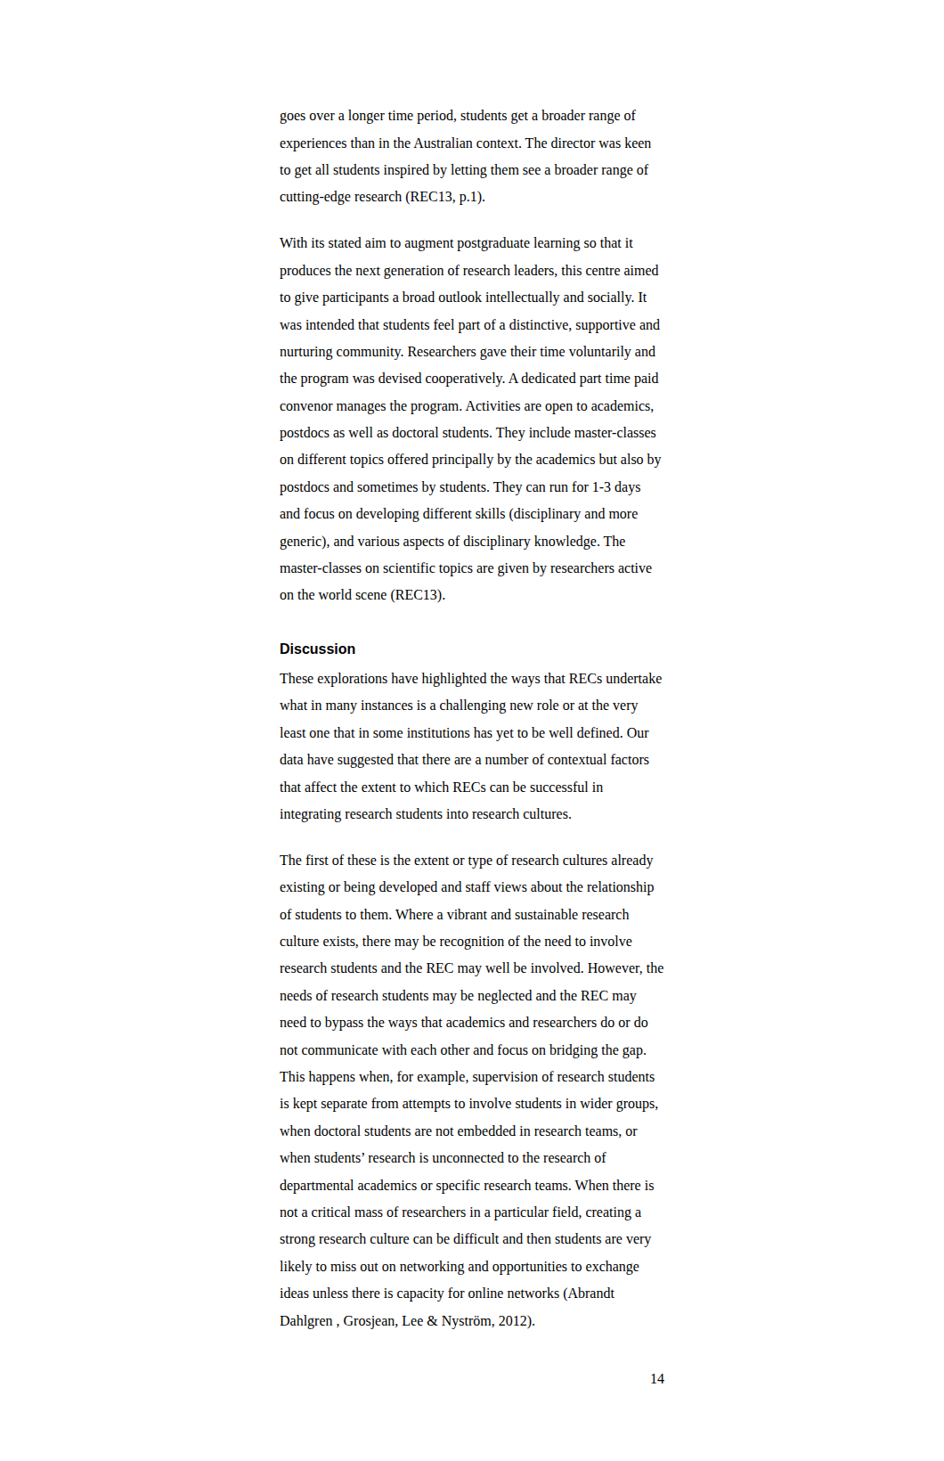goes over a longer time period, students get a broader range of experiences than in the Australian context. The director was keen to get all students inspired by letting them see a broader range of cutting-edge research (REC13, p.1).
With its stated aim to augment postgraduate learning so that it produces the next generation of research leaders, this centre aimed to give participants a broad outlook intellectually and socially. It was intended that students feel part of a distinctive, supportive and nurturing community. Researchers gave their time voluntarily and the program was devised cooperatively. A dedicated part time paid convenor manages the program. Activities are open to academics, postdocs as well as doctoral students. They include master-classes on different topics offered principally by the academics but also by postdocs and sometimes by students. They can run for 1-3 days and focus on developing different skills (disciplinary and more generic), and various aspects of disciplinary knowledge. The master-classes on scientific topics are given by researchers active on the world scene (REC13).
Discussion
These explorations have highlighted the ways that RECs undertake what in many instances is a challenging new role or at the very least one that in some institutions has yet to be well defined. Our data have suggested that there are a number of contextual factors that affect the extent to which RECs can be successful in integrating research students into research cultures.
The first of these is the extent or type of research cultures already existing or being developed and staff views about the relationship of students to them. Where a vibrant and sustainable research culture exists, there may be recognition of the need to involve research students and the REC may well be involved. However, the needs of research students may be neglected and the REC may need to bypass the ways that academics and researchers do or do not communicate with each other and focus on bridging the gap. This happens when, for example, supervision of research students is kept separate from attempts to involve students in wider groups, when doctoral students are not embedded in research teams, or when students’ research is unconnected to the research of departmental academics or specific research teams. When there is not a critical mass of researchers in a particular field, creating a strong research culture can be difficult and then students are very likely to miss out on networking and opportunities to exchange ideas unless there is capacity for online networks (Abrandt Dahlgren , Grosjean, Lee & Nyström, 2012).
14